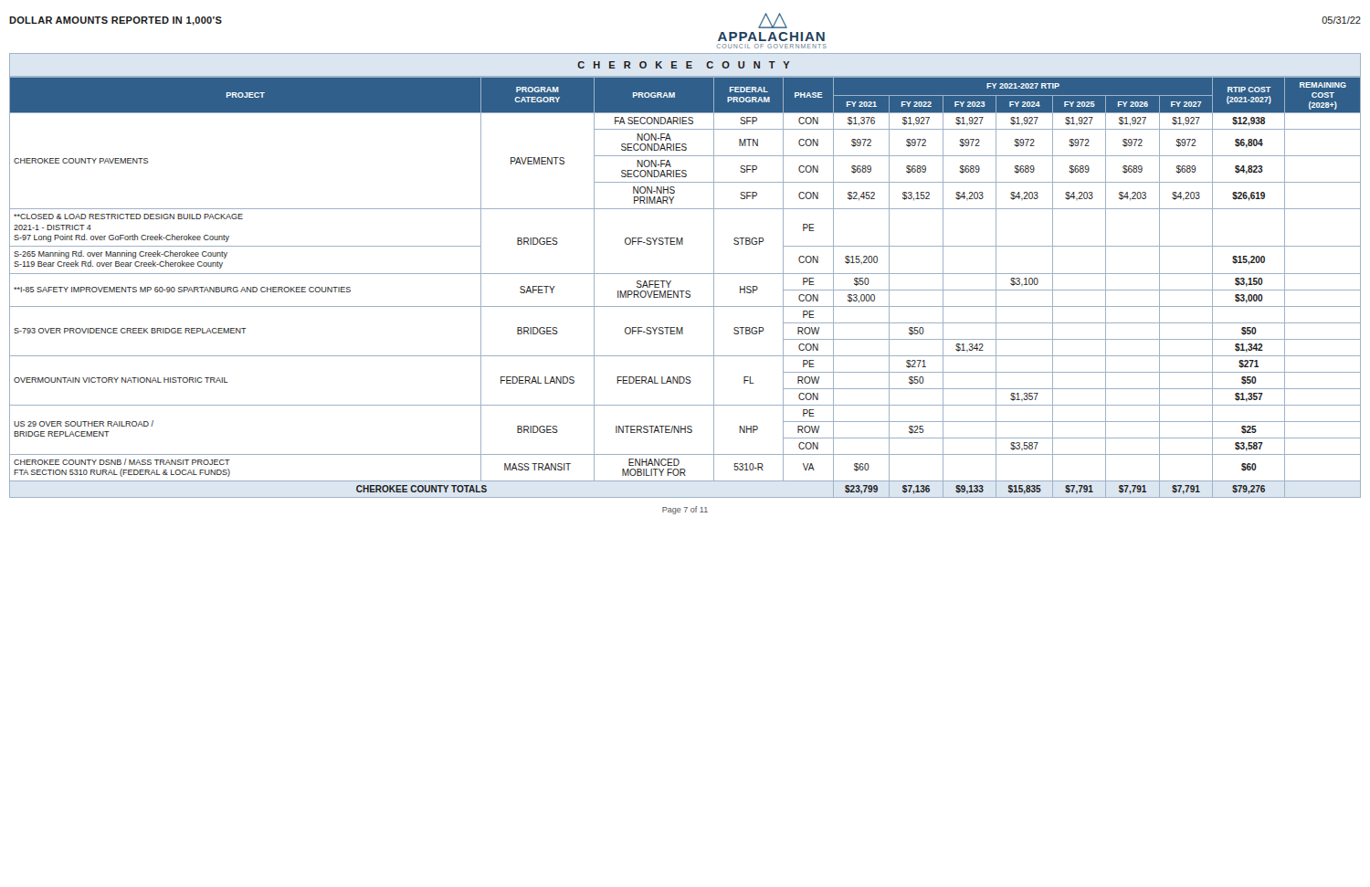DOLLAR AMOUNTS REPORTED IN 1,000'S
△△
APPALACHIAN
COUNCIL OF GOVERNMENTS
05/31/22
C H E R O K E E C O U N T Y
| PROJECT | PROGRAM CATEGORY | PROGRAM | FEDERAL PROGRAM | PHASE | FY 2021-2027 RTIP | RTIP COST (2021-2027) | REMAINING COST (2028+) |
| --- | --- | --- | --- | --- | --- | --- | --- |
| FY 2021 | FY 2022 | FY 2023 | FY 2024 | FY 2025 | FY 2026 | FY 2027 |
| CHEROKEE COUNTY PAVEMENTS | PAVEMENTS | FA SECONDARIES | SFP | CON | $1,376 | $1,927 | $1,927 | $1,927 | $1,927 | $1,927 | $1,927 | $12,938 | |
| NON-FA SECONDARIES | MTN | CON | $972 | $972 | $972 | $972 | $972 | $972 | $972 | $6,804 | |
| NON-FA SECONDARIES | SFP | CON | $689 | $689 | $689 | $689 | $689 | $689 | $689 | $4,823 | |
| NON-NHS PRIMARY | SFP | CON | $2,452 | $3,152 | $4,203 | $4,203 | $4,203 | $4,203 | $4,203 | $26,619 | |
| **CLOSED & LOAD RESTRICTED DESIGN BUILD PACKAGE 2021-1 - DISTRICT 4 S-97 Long Point Rd. over GoForth Creek-Cherokee County | BRIDGES | OFF-SYSTEM | STBGP | PE | | | | | | | | | |
| S-265 Manning Rd. over Manning Creek-Cherokee County S-119 Bear Creek Rd. over Bear Creek-Cherokee County | CON | $15,200 | | | | | | | $15,200 | |
| **I-85 SAFETY IMPROVEMENTS MP 60-90 SPARTANBURG AND CHEROKEE COUNTIES | SAFETY | SAFETY IMPROVEMENTS | HSP | PE | $50 | | | $3,100 | | | | $3,150 | |
| CON | $3,000 | | | | | | | $3,000 | |
| S-793 OVER PROVIDENCE CREEK BRIDGE REPLACEMENT | BRIDGES | OFF-SYSTEM | STBGP | PE | | | | | | | | | |
| ROW | | $50 | | | | | | $50 | |
| CON | | | $1,342 | | | | | $1,342 | |
| OVERMOUNTAIN VICTORY NATIONAL HISTORIC TRAIL | FEDERAL LANDS | FEDERAL LANDS | FL | PE | | $271 | | | | | | $271 | |
| ROW | | $50 | | | | | | $50 | |
| CON | | | | $1,357 | | | | $1,357 | |
| US 29 OVER SOUTHER RAILROAD / BRIDGE REPLACEMENT | BRIDGES | INTERSTATE/NHS | NHP | PE | | | | | | | | | |
| ROW | | $25 | | | | | | $25 | |
| CON | | | | $3,587 | | | | $3,587 | |
| CHEROKEE COUNTY DSNB / MASS TRANSIT PROJECT FTA SECTION 5310 RURAL (FEDERAL & LOCAL FUNDS) | MASS TRANSIT | ENHANCED MOBILITY FOR | 5310-R | VA | $60 | | | | | | | $60 | |
| CHEROKEE COUNTY TOTALS | $23,799 | $7,136 | $9,133 | $15,835 | $7,791 | $7,791 | $7,791 | $79,276 | |
Page 7 of 11